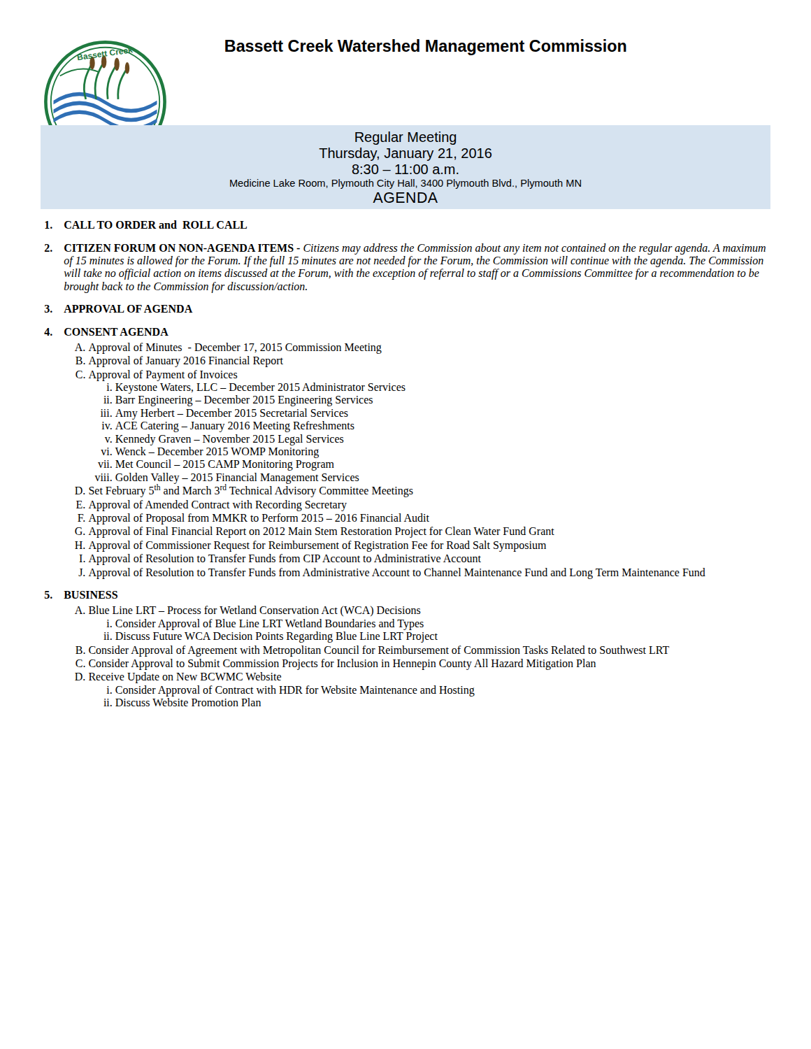Bassett Creek Watershed Management Commission
Bassett Creek Watershed Management Commission
Regular Meeting
Thursday, January 21, 2016
8:30 – 11:00 a.m.
Medicine Lake Room, Plymouth City Hall, 3400 Plymouth Blvd., Plymouth MN
AGENDA
CALL TO ORDER and ROLL CALL
CITIZEN FORUM ON NON-AGENDA ITEMS - Citizens may address the Commission about any item not contained on the regular agenda. A maximum of 15 minutes is allowed for the Forum. If the full 15 minutes are not needed for the Forum, the Commission will continue with the agenda. The Commission will take no official action on items discussed at the Forum, with the exception of referral to staff or a Commissions Committee for a recommendation to be brought back to the Commission for discussion/action.
APPROVAL OF AGENDA
CONSENT AGENDA
Approval of Minutes - December 17, 2015 Commission Meeting
Approval of January 2016 Financial Report
Approval of Payment of Invoices
Keystone Waters, LLC – December 2015 Administrator Services
Barr Engineering – December 2015 Engineering Services
Amy Herbert – December 2015 Secretarial Services
ACE Catering – January 2016 Meeting Refreshments
Kennedy Graven – November 2015 Legal Services
Wenck – December 2015 WOMP Monitoring
Met Council – 2015 CAMP Monitoring Program
Golden Valley – 2015 Financial Management Services
Set February 5th and March 3rd Technical Advisory Committee Meetings
Approval of Amended Contract with Recording Secretary
Approval of Proposal from MMKR to Perform 2015 – 2016 Financial Audit
Approval of Final Financial Report on 2012 Main Stem Restoration Project for Clean Water Fund Grant
Approval of Commissioner Request for Reimbursement of Registration Fee for Road Salt Symposium
Approval of Resolution to Transfer Funds from CIP Account to Administrative Account
Approval of Resolution to Transfer Funds from Administrative Account to Channel Maintenance Fund and Long Term Maintenance Fund
BUSINESS
Blue Line LRT – Process for Wetland Conservation Act (WCA) Decisions
Consider Approval of Blue Line LRT Wetland Boundaries and Types
Discuss Future WCA Decision Points Regarding Blue Line LRT Project
Consider Approval of Agreement with Metropolitan Council for Reimbursement of Commission Tasks Related to Southwest LRT
Consider Approval to Submit Commission Projects for Inclusion in Hennepin County All Hazard Mitigation Plan
Receive Update on New BCWMC Website
Consider Approval of Contract with HDR for Website Maintenance and Hosting
Discuss Website Promotion Plan